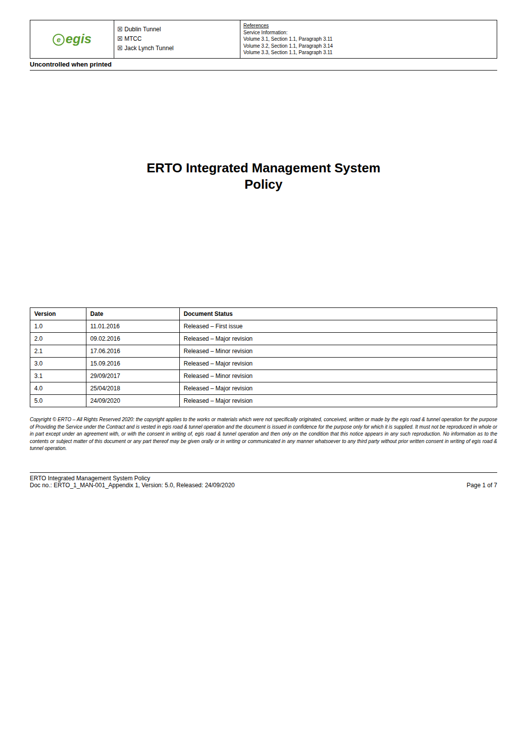| e egis | ☒ Dublin Tunnel ☒ MTCC ☒ Jack Lynch Tunnel | References Service Information: Volume 3.1, Section 1.1, Paragraph 3.11 Volume 3.2, Section 1.1, Paragraph 3.14 Volume 3.3, Section 1.1, Paragraph 3.11 |
Uncontrolled when printed
ERTO Integrated Management System
Policy
| Version | Date | Document Status |
| --- | --- | --- |
| 1.0 | 11.01.2016 | Released – First issue |
| 2.0 | 09.02.2016 | Released – Major revision |
| 2.1 | 17.06.2016 | Released – Minor revision |
| 3.0 | 15.09.2016 | Released – Major revision |
| 3.1 | 29/09/2017 | Released – Minor revision |
| 4.0 | 25/04/2018 | Released – Major revision |
| 5.0 | 24/09/2020 | Released – Major revision |
Copyright © ERTO – All Rights Reserved 2020: the copyright applies to the works or materials which were not specifically originated, conceived, written or made by the egis road & tunnel operation for the purpose of Providing the Service under the Contract and is vested in egis road & tunnel operation and the document is issued in confidence for the purpose only for which it is supplied. It must not be reproduced in whole or in part except under an agreement with, or with the consent in writing of, egis road & tunnel operation and then only on the condition that this notice appears in any such reproduction. No information as to the contents or subject matter of this document or any part thereof may be given orally or in writing or communicated in any manner whatsoever to any third party without prior written consent in writing of egis road & tunnel operation.
ERTO Integrated Management System Policy
Doc no.: ERTO_1_MAN-001_Appendix 1, Version: 5.0, Released: 24/09/2020 Page 1 of 7